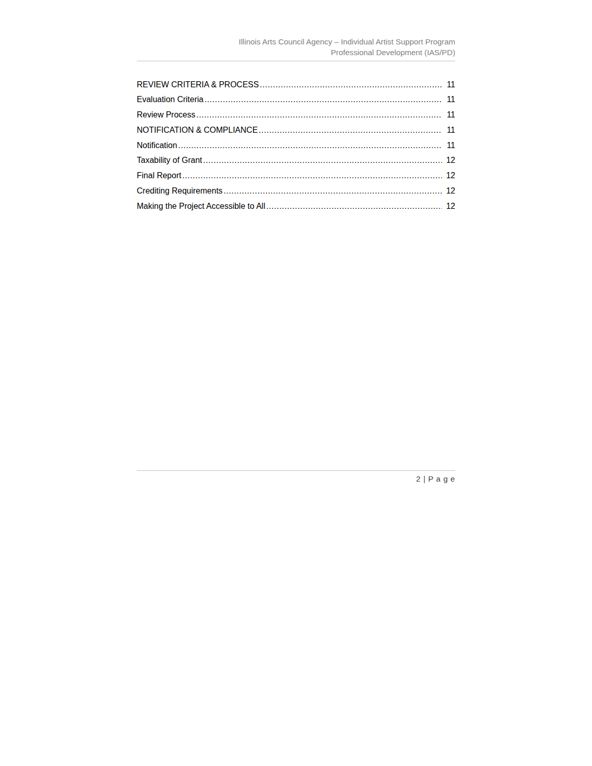Illinois Arts Council Agency – Individual Artist Support Program Professional Development (IAS/PD)
REVIEW CRITERIA & PROCESS .................................................................................................. 11
Evaluation Criteria ............................................................................................................. 11
Review Process .................................................................................................................. 11
NOTIFICATION & COMPLIANCE ............................................................................................... 11
Notification ....................................................................................................................... 11
Taxability of Grant ............................................................................................................. 12
Final Report ....................................................................................................................... 12
Crediting Requirements ..................................................................................................... 12
Making the Project Accessible to All ..................................................................................... 12
2 | P a g e